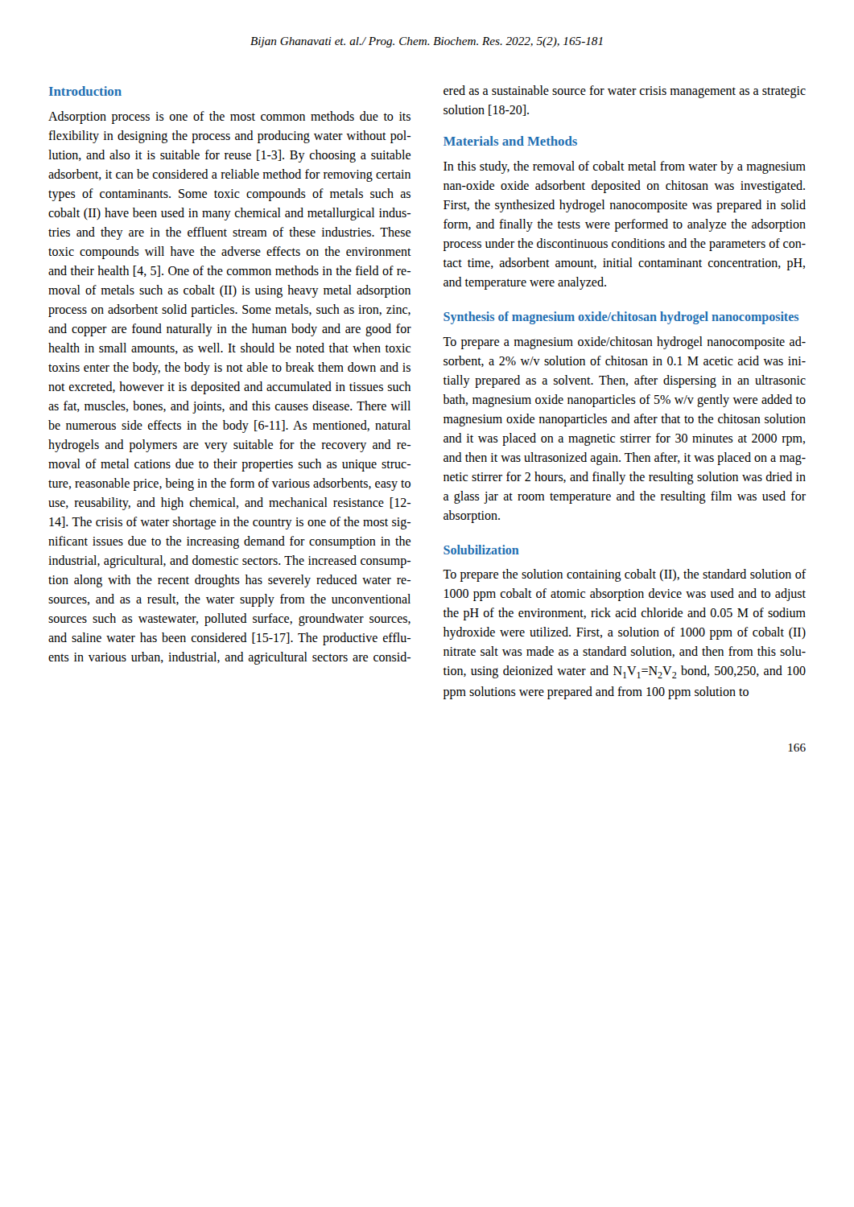Bijan Ghanavati et. al./ Prog. Chem. Biochem. Res. 2022, 5(2), 165-181
Introduction
Adsorption process is one of the most common methods due to its flexibility in designing the process and producing water without pollution, and also it is suitable for reuse [1-3]. By choosing a suitable adsorbent, it can be considered a reliable method for removing certain types of contaminants. Some toxic compounds of metals such as cobalt (II) have been used in many chemical and metallurgical industries and they are in the effluent stream of these industries. These toxic compounds will have the adverse effects on the environment and their health [4, 5]. One of the common methods in the field of removal of metals such as cobalt (II) is using heavy metal adsorption process on adsorbent solid particles. Some metals, such as iron, zinc, and copper are found naturally in the human body and are good for health in small amounts, as well. It should be noted that when toxic toxins enter the body, the body is not able to break them down and is not excreted, however it is deposited and accumulated in tissues such as fat, muscles, bones, and joints, and this causes disease. There will be numerous side effects in the body [6-11]. As mentioned, natural hydrogels and polymers are very suitable for the recovery and removal of metal cations due to their properties such as unique structure, reasonable price, being in the form of various adsorbents, easy to use, reusability, and high chemical, and mechanical resistance [12-14]. The crisis of water shortage in the country is one of the most significant issues due to the increasing demand for consumption in the industrial, agricultural, and domestic sectors. The increased consumption along with the recent droughts has severely reduced water resources, and as a result, the water supply from the unconventional sources such as wastewater, polluted surface, groundwater sources, and saline water has been considered [15-17]. The productive effluents in various urban, industrial, and agricultural sectors are considered as a sustainable source for water crisis management as a strategic solution [18-20].
Materials and Methods
In this study, the removal of cobalt metal from water by a magnesium nan-oxide oxide adsorbent deposited on chitosan was investigated. First, the synthesized hydrogel nanocomposite was prepared in solid form, and finally the tests were performed to analyze the adsorption process under the discontinuous conditions and the parameters of contact time, adsorbent amount, initial contaminant concentration, pH, and temperature were analyzed.
Synthesis of magnesium oxide/chitosan hydrogel nanocomposites
To prepare a magnesium oxide/chitosan hydrogel nanocomposite adsorbent, a 2% w/v solution of chitosan in 0.1 M acetic acid was initially prepared as a solvent. Then, after dispersing in an ultrasonic bath, magnesium oxide nanoparticles of 5% w/v gently were added to magnesium oxide nanoparticles and after that to the chitosan solution and it was placed on a magnetic stirrer for 30 minutes at 2000 rpm, and then it was ultrasonized again. Then after, it was placed on a magnetic stirrer for 2 hours, and finally the resulting solution was dried in a glass jar at room temperature and the resulting film was used for absorption.
Solubilization
To prepare the solution containing cobalt (II), the standard solution of 1000 ppm cobalt of atomic absorption device was used and to adjust the pH of the environment, rick acid chloride and 0.05 M of sodium hydroxide were utilized. First, a solution of 1000 ppm of cobalt (II) nitrate salt was made as a standard solution, and then from this solution, using deionized water and N1V1=N2V2 bond, 500,250, and 100 ppm solutions were prepared and from 100 ppm solution to
166